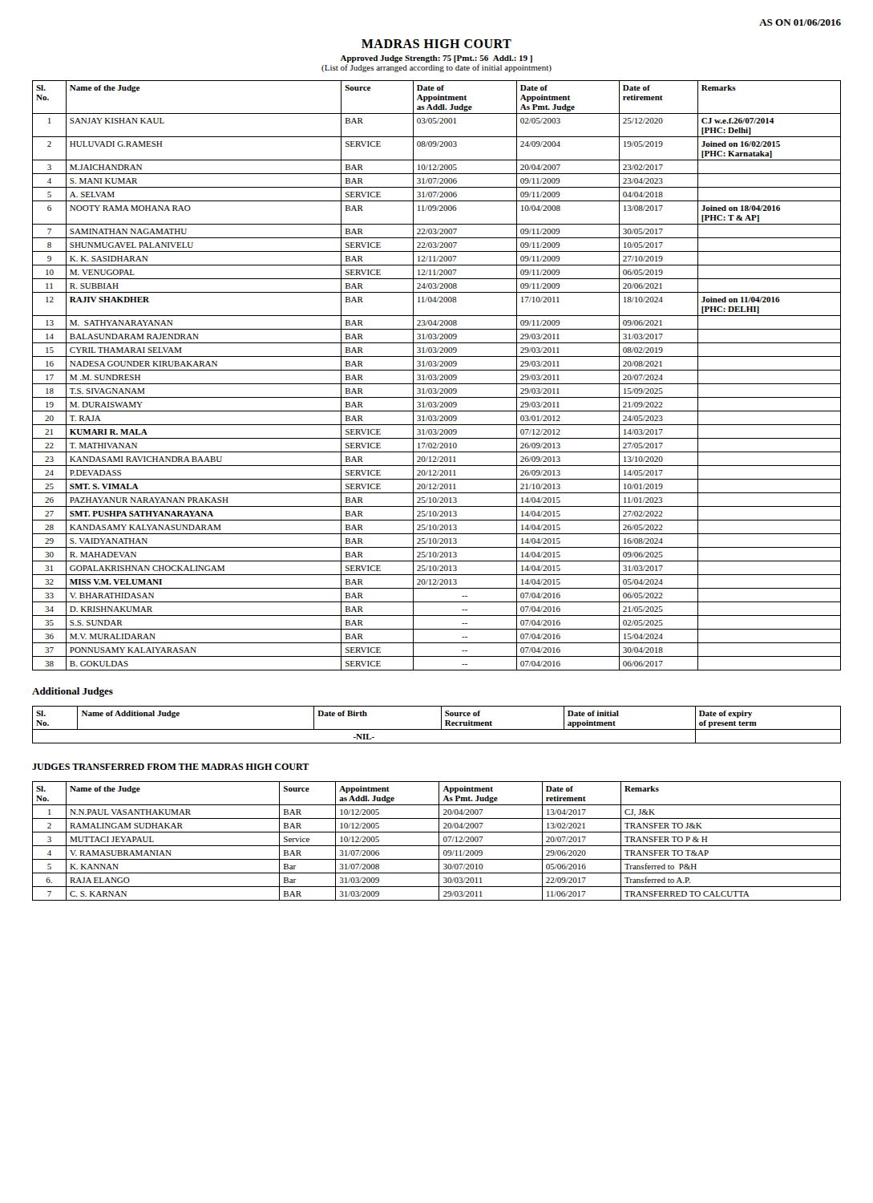AS ON 01/06/2016
MADRAS HIGH COURT
Approved Judge Strength: 75 [Pmt.: 56 Addl.: 19 ]
(List of Judges arranged according to date of initial appointment)
| Sl. No. | Name of the Judge | Source | Date of Appointment as Addl. Judge | Date of Appointment As Pmt. Judge | Date of retirement | Remarks |
| --- | --- | --- | --- | --- | --- | --- |
| 1 | SANJAY KISHAN KAUL | BAR | 03/05/2001 | 02/05/2003 | 25/12/2020 | CJ w.e.f.26/07/2014 [PHC: Delhi] |
| 2 | HULUVADI G.RAMESH | SERVICE | 08/09/2003 | 24/09/2004 | 19/05/2019 | Joined on 16/02/2015 [PHC: Karnataka] |
| 3 | M.JAICHANDRAN | BAR | 10/12/2005 | 20/04/2007 | 23/02/2017 | |
| 4 | S. MANI KUMAR | BAR | 31/07/2006 | 09/11/2009 | 23/04/2023 | |
| 5 | A. SELVAM | SERVICE | 31/07/2006 | 09/11/2009 | 04/04/2018 | |
| 6 | NOOTY RAMA MOHANA RAO | BAR | 11/09/2006 | 10/04/2008 | 13/08/2017 | Joined on 18/04/2016 [PHC: T & AP] |
| 7 | SAMINATHAN NAGAMATHU | BAR | 22/03/2007 | 09/11/2009 | 30/05/2017 | |
| 8 | SHUNMUGAVEL PALANIVELU | SERVICE | 22/03/2007 | 09/11/2009 | 10/05/2017 | |
| 9 | K. K. SASIDHARAN | BAR | 12/11/2007 | 09/11/2009 | 27/10/2019 | |
| 10 | M. VENUGOPAL | SERVICE | 12/11/2007 | 09/11/2009 | 06/05/2019 | |
| 11 | R. SUBBIAH | BAR | 24/03/2008 | 09/11/2009 | 20/06/2021 | |
| 12 | RAJIV SHAKDHER | BAR | 11/04/2008 | 17/10/2011 | 18/10/2024 | Joined on 11/04/2016 [PHC: DELHI] |
| 13 | M. SATHYANARAYANAN | BAR | 23/04/2008 | 09/11/2009 | 09/06/2021 | |
| 14 | BALASUNDARAM RAJENDRAN | BAR | 31/03/2009 | 29/03/2011 | 31/03/2017 | |
| 15 | CYRIL THAMARAI SELVAM | BAR | 31/03/2009 | 29/03/2011 | 08/02/2019 | |
| 16 | NADESA GOUNDER KIRUBAKARAN | BAR | 31/03/2009 | 29/03/2011 | 20/08/2021 | |
| 17 | M .M. SUNDRESH | BAR | 31/03/2009 | 29/03/2011 | 20/07/2024 | |
| 18 | T.S. SIVAGNANAM | BAR | 31/03/2009 | 29/03/2011 | 15/09/2025 | |
| 19 | M. DURAISWAMY | BAR | 31/03/2009 | 29/03/2011 | 21/09/2022 | |
| 20 | T. RAJA | BAR | 31/03/2009 | 03/01/2012 | 24/05/2023 | |
| 21 | KUMARI R. MALA | SERVICE | 31/03/2009 | 07/12/2012 | 14/03/2017 | |
| 22 | T. MATHIVANAN | SERVICE | 17/02/2010 | 26/09/2013 | 27/05/2017 | |
| 23 | KANDASAMI RAVICHANDRA BAABU | BAR | 20/12/2011 | 26/09/2013 | 13/10/2020 | |
| 24 | P.DEVADASS | SERVICE | 20/12/2011 | 26/09/2013 | 14/05/2017 | |
| 25 | SMT. S. VIMALA | SERVICE | 20/12/2011 | 21/10/2013 | 10/01/2019 | |
| 26 | PAZHAYANUR NARAYANAN PRAKASH | BAR | 25/10/2013 | 14/04/2015 | 11/01/2023 | |
| 27 | SMT. PUSHPA SATHYANARAYANA | BAR | 25/10/2013 | 14/04/2015 | 27/02/2022 | |
| 28 | KANDASAMY KALYANASUNDARAM | BAR | 25/10/2013 | 14/04/2015 | 26/05/2022 | |
| 29 | S. VAIDYANATHAN | BAR | 25/10/2013 | 14/04/2015 | 16/08/2024 | |
| 30 | R. MAHADEVAN | BAR | 25/10/2013 | 14/04/2015 | 09/06/2025 | |
| 31 | GOPALAKRISHNAN CHOCKALINGAM | SERVICE | 25/10/2013 | 14/04/2015 | 31/03/2017 | |
| 32 | MISS V.M. VELUMANI | BAR | 20/12/2013 | 14/04/2015 | 05/04/2024 | |
| 33 | V. BHARATHIDASAN | BAR | -- | 07/04/2016 | 06/05/2022 | |
| 34 | D. KRISHNAKUMAR | BAR | -- | 07/04/2016 | 21/05/2025 | |
| 35 | S.S. SUNDAR | BAR | -- | 07/04/2016 | 02/05/2025 | |
| 36 | M.V. MURALIDARAN | BAR | -- | 07/04/2016 | 15/04/2024 | |
| 37 | PONNUSAMY KALAIYARASAN | SERVICE | -- | 07/04/2016 | 30/04/2018 | |
| 38 | B. GOKULDAS | SERVICE | -- | 07/04/2016 | 06/06/2017 | |
Additional Judges
| Sl. No. | Name of Additional Judge | Date of Birth | Source of Recruitment | Date of initial appointment | Date of expiry of present term |
| --- | --- | --- | --- | --- | --- |
| -NIL- | |
JUDGES TRANSFERRED FROM THE MADRAS HIGH COURT
| Sl. No. | Name of the Judge | Source | Appointment as Addl. Judge | Appointment As Pmt. Judge | Date of retirement | Remarks |
| --- | --- | --- | --- | --- | --- | --- |
| 1 | N.N.PAUL VASANTHAKUMAR | BAR | 10/12/2005 | 20/04/2007 | 13/04/2017 | CJ, J&K |
| 2 | RAMALINGAM SUDHAKAR | BAR | 10/12/2005 | 20/04/2007 | 13/02/2021 | TRANSFER TO J&K |
| 3 | MUTTACI JEYAPAUL | Service | 10/12/2005 | 07/12/2007 | 20/07/2017 | TRANSFER TO P & H |
| 4 | V. RAMASUBRAMANIAN | BAR | 31/07/2006 | 09/11/2009 | 29/06/2020 | TRANSFER TO T&AP |
| 5 | K. KANNAN | Bar | 31/07/2008 | 30/07/2010 | 05/06/2016 | Transferred to P&H |
| 6. | RAJA ELANGO | Bar | 31/03/2009 | 30/03/2011 | 22/09/2017 | Transferred to A.P. |
| 7 | C. S. KARNAN | BAR | 31/03/2009 | 29/03/2011 | 11/06/2017 | TRANSFERRED TO CALCUTTA |